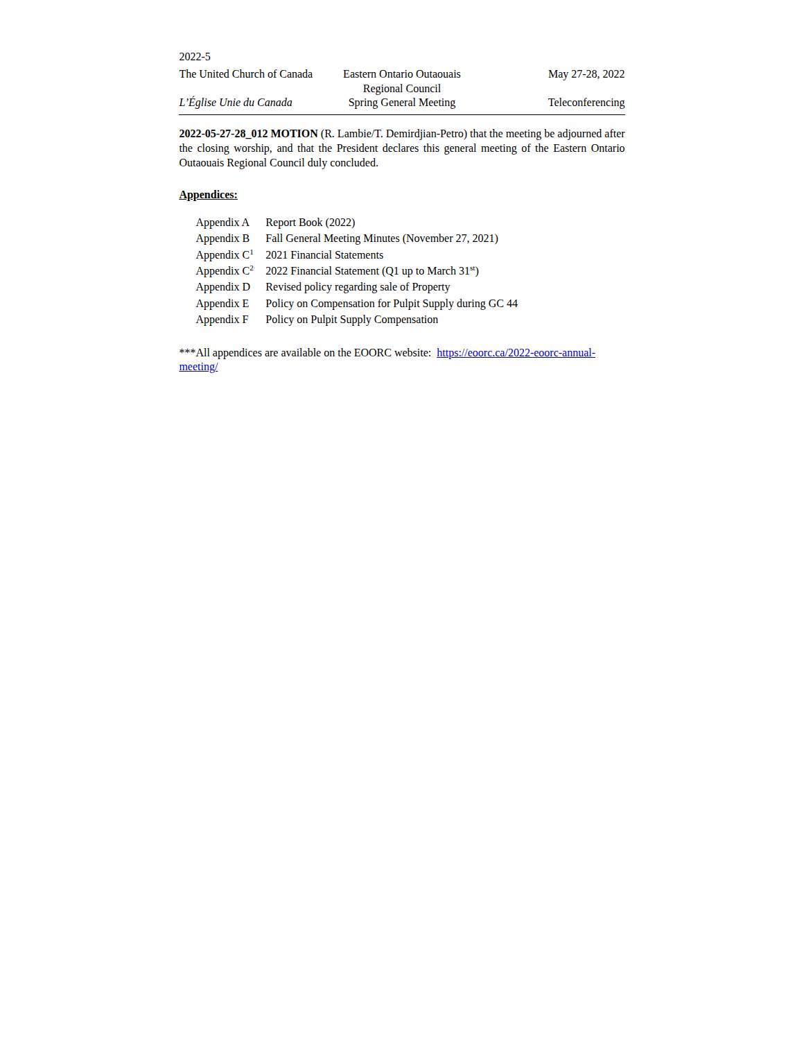2022-5
| The United Church of Canada | Eastern Ontario Outaouais Regional Council | May 27-28, 2022 |
| L’Église Unie du Canada | Spring General Meeting | Teleconferencing |
2022-05-27-28_012 MOTION (R. Lambie/T. Demirdjian-Petro) that the meeting be adjourned after the closing worship, and that the President declares this general meeting of the Eastern Ontario Outaouais Regional Council duly concluded.
Appendices:
| Appendix A | Report Book (2022) |
| Appendix B | Fall General Meeting Minutes (November 27, 2021) |
| Appendix C 1 | 2021 Financial Statements |
| Appendix C 2 | 2022 Financial Statement (Q1 up to March 31 st ) |
| Appendix D | Revised policy regarding sale of Property |
| Appendix E | Policy on Compensation for Pulpit Supply during GC 44 |
| Appendix F | Policy on Pulpit Supply Compensation |
***All appendices are available on the EOORC website: https://eoorc.ca/2022-eoorc-annual-meeting/